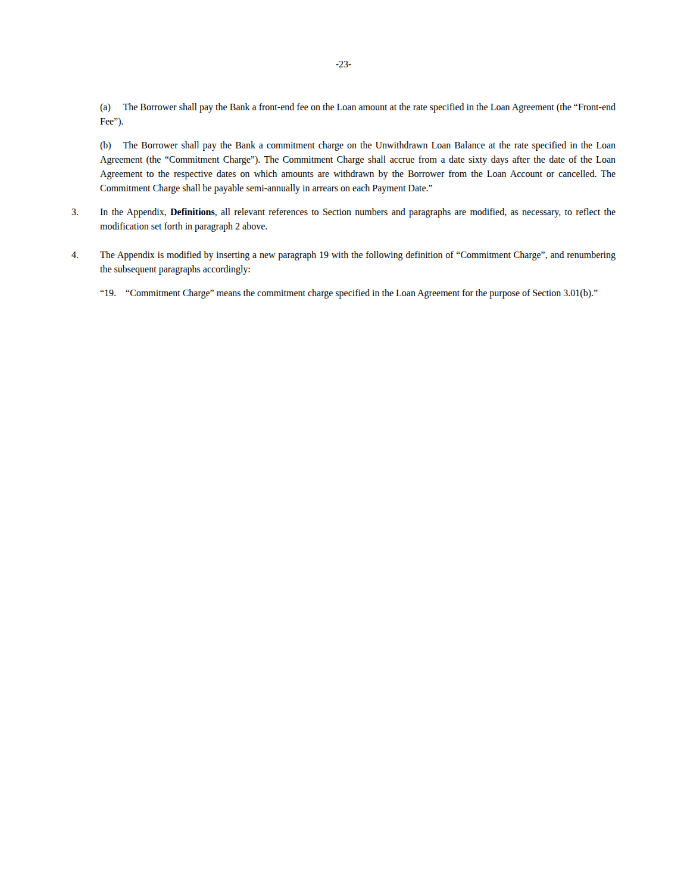-23-
(a) The Borrower shall pay the Bank a front-end fee on the Loan amount at the rate specified in the Loan Agreement (the “Front-end Fee”).
(b) The Borrower shall pay the Bank a commitment charge on the Unwithdrawn Loan Balance at the rate specified in the Loan Agreement (the “Commitment Charge”). The Commitment Charge shall accrue from a date sixty days after the date of the Loan Agreement to the respective dates on which amounts are withdrawn by the Borrower from the Loan Account or cancelled. The Commitment Charge shall be payable semi-annually in arrears on each Payment Date.”
3.
In the Appendix, Definitions, all relevant references to Section numbers and paragraphs are modified, as necessary, to reflect the modification set forth in paragraph 2 above.
4.
The Appendix is modified by inserting a new paragraph 19 with the following definition of “Commitment Charge”, and renumbering the subsequent paragraphs accordingly:
“19. “Commitment Charge” means the commitment charge specified in the Loan Agreement for the purpose of Section 3.01(b).”